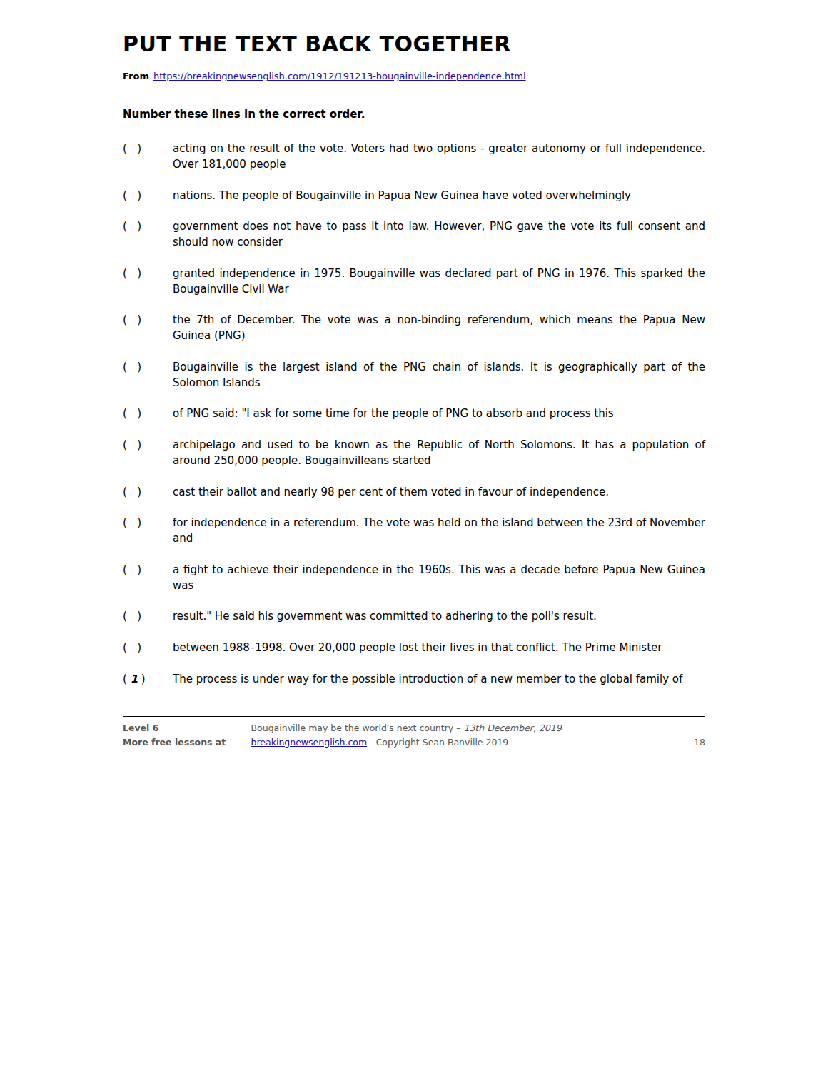PUT THE TEXT BACK TOGETHER
From https://breakingnewsenglish.com/1912/191213-bougainville-independence.html
Number these lines in the correct order.
( ) acting on the result of the vote. Voters had two options - greater autonomy or full independence. Over 181,000 people
( ) nations. The people of Bougainville in Papua New Guinea have voted overwhelmingly
( ) government does not have to pass it into law. However, PNG gave the vote its full consent and should now consider
( ) granted independence in 1975. Bougainville was declared part of PNG in 1976. This sparked the Bougainville Civil War
( ) the 7th of December. The vote was a non-binding referendum, which means the Papua New Guinea (PNG)
( ) Bougainville is the largest island of the PNG chain of islands. It is geographically part of the Solomon Islands
( ) of PNG said: "I ask for some time for the people of PNG to absorb and process this
( ) archipelago and used to be known as the Republic of North Solomons. It has a population of around 250,000 people. Bougainvilleans started
( ) cast their ballot and nearly 98 per cent of them voted in favour of independence.
( ) for independence in a referendum. The vote was held on the island between the 23rd of November and
( ) a fight to achieve their independence in the 1960s. This was a decade before Papua New Guinea was
( ) result." He said his government was committed to adhering to the poll's result.
( ) between 1988–1998. Over 20,000 people lost their lives in that conflict. The Prime Minister
( 1 ) The process is under way for the possible introduction of a new member to the global family of
| Level 6 | Bougainville may be the world's next country – 13th December, 2019 | |
| More free lessons at | breakingnewsenglish.com - Copyright Sean Banville 2019 | 18 |